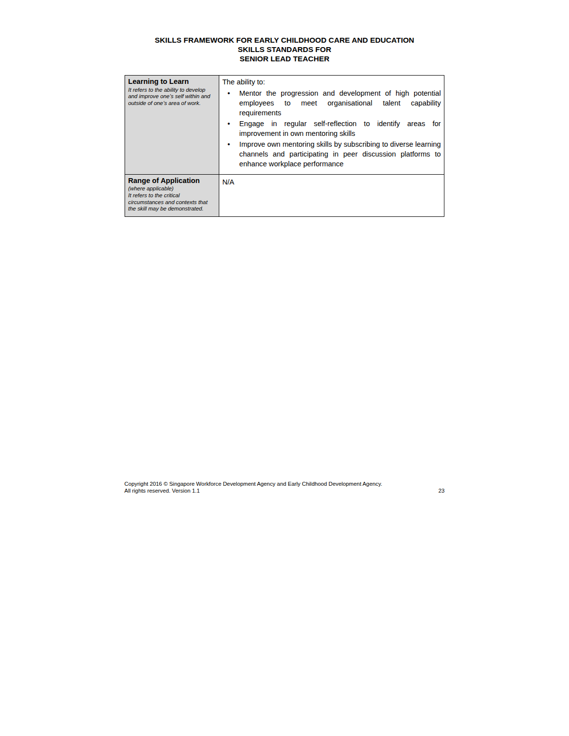SKILLS FRAMEWORK FOR EARLY CHILDHOOD CARE AND EDUCATION
SKILLS STANDARDS FOR
SENIOR LEAD TEACHER
| Learning to Learn It refers to the ability to develop and improve one’s self within and outside of one’s area of work. | The ability to: Mentor the progression and development of high potential employees to meet organisational talent capability requirements Engage in regular self-reflection to identify areas for improvement in own mentoring skills Improve own mentoring skills by subscribing to diverse learning channels and participating in peer discussion platforms to enhance workplace performance |
| Range of Application (where applicable) It refers to the critical circumstances and contexts that the skill may be demonstrated. | N/A |
Copyright 2016 © Singapore Workforce Development Agency and Early Childhood Development Agency.
All rights reserved. Version 1.1
23